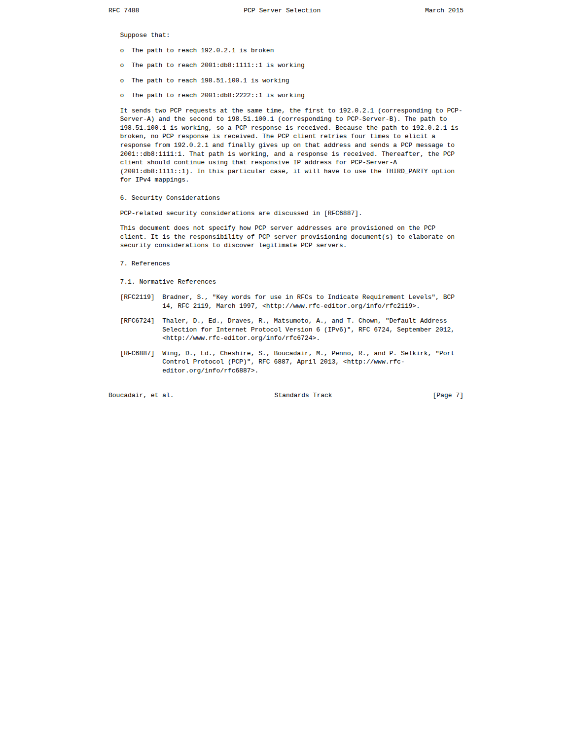RFC 7488 PCP Server Selection March 2015
Suppose that:
The path to reach 192.0.2.1 is broken
The path to reach 2001:db8:1111::1 is working
The path to reach 198.51.100.1 is working
The path to reach 2001:db8:2222::1 is working
It sends two PCP requests at the same time, the first to 192.0.2.1 (corresponding to PCP-Server-A) and the second to 198.51.100.1 (corresponding to PCP-Server-B). The path to 198.51.100.1 is working, so a PCP response is received. Because the path to 192.0.2.1 is broken, no PCP response is received. The PCP client retries four times to elicit a response from 192.0.2.1 and finally gives up on that address and sends a PCP message to 2001::db8:1111:1. That path is working, and a response is received. Thereafter, the PCP client should continue using that responsive IP address for PCP-Server-A (2001:db8:1111::1). In this particular case, it will have to use the THIRD_PARTY option for IPv4 mappings.
6. Security Considerations
PCP-related security considerations are discussed in [RFC6887].
This document does not specify how PCP server addresses are provisioned on the PCP client. It is the responsibility of PCP server provisioning document(s) to elaborate on security considerations to discover legitimate PCP servers.
7. References
7.1. Normative References
[RFC2119]
Bradner, S., "Key words for use in RFCs to Indicate Requirement Levels", BCP 14, RFC 2119, March 1997, <http://www.rfc-editor.org/info/rfc2119>.
[RFC6724]
Thaler, D., Ed., Draves, R., Matsumoto, A., and T. Chown, "Default Address Selection for Internet Protocol Version 6 (IPv6)", RFC 6724, September 2012, <http://www.rfc-editor.org/info/rfc6724>.
[RFC6887]
Wing, D., Ed., Cheshire, S., Boucadair, M., Penno, R., and P. Selkirk, "Port Control Protocol (PCP)", RFC 6887, April 2013, <http://www.rfc-editor.org/info/rfc6887>.
Boucadair, et al. Standards Track [Page 7]